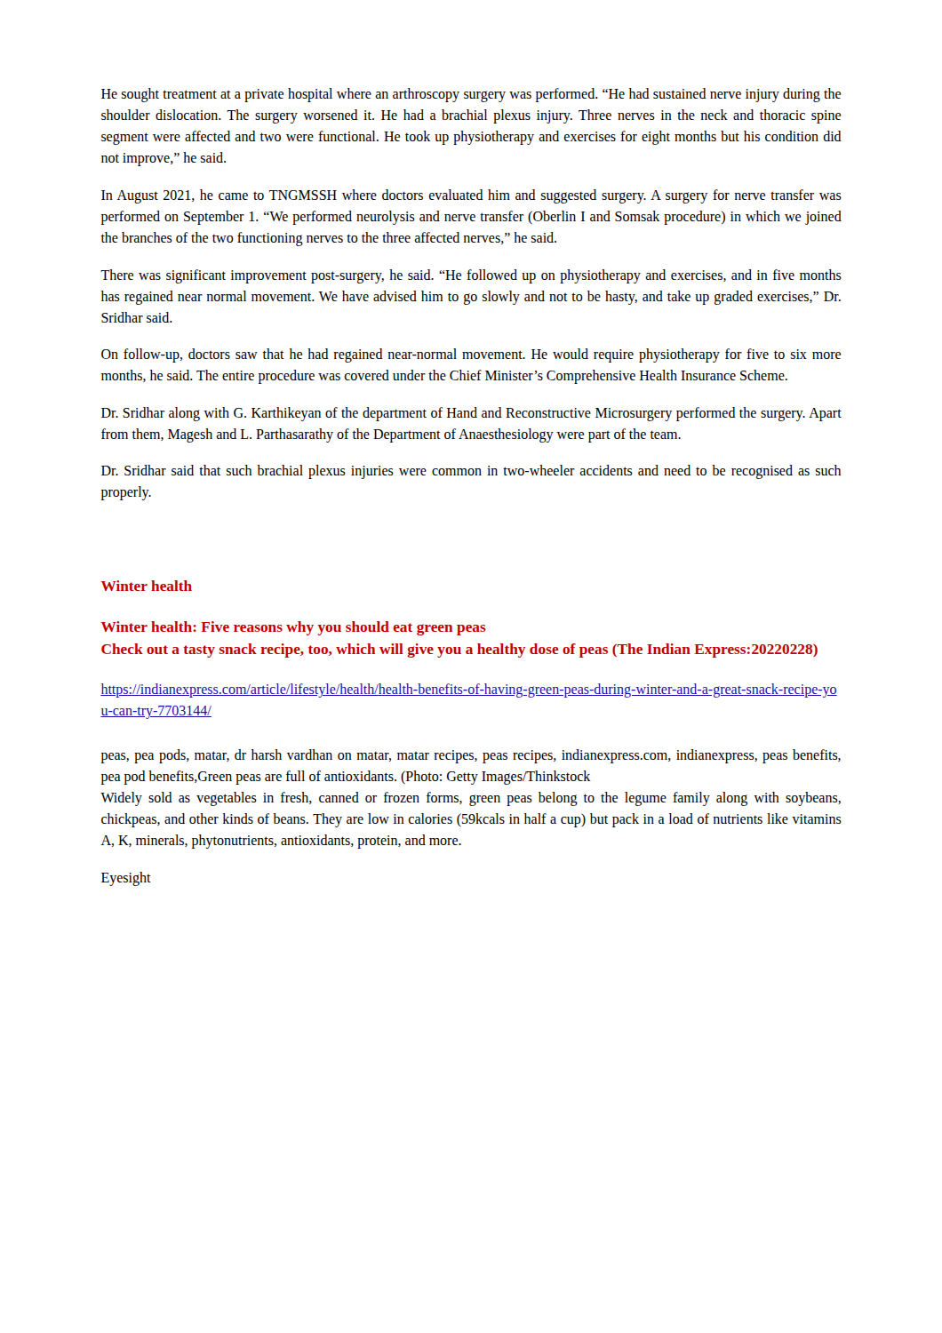He sought treatment at a private hospital where an arthroscopy surgery was performed. “He had sustained nerve injury during the shoulder dislocation. The surgery worsened it. He had a brachial plexus injury. Three nerves in the neck and thoracic spine segment were affected and two were functional. He took up physiotherapy and exercises for eight months but his condition did not improve,” he said.
In August 2021, he came to TNGMSSH where doctors evaluated him and suggested surgery. A surgery for nerve transfer was performed on September 1. “We performed neurolysis and nerve transfer (Oberlin I and Somsak procedure) in which we joined the branches of the two functioning nerves to the three affected nerves,” he said.
There was significant improvement post-surgery, he said. “He followed up on physiotherapy and exercises, and in five months has regained near normal movement. We have advised him to go slowly and not to be hasty, and take up graded exercises,” Dr. Sridhar said.
On follow-up, doctors saw that he had regained near-normal movement. He would require physiotherapy for five to six more months, he said. The entire procedure was covered under the Chief Minister’s Comprehensive Health Insurance Scheme.
Dr. Sridhar along with G. Karthikeyan of the department of Hand and Reconstructive Microsurgery performed the surgery. Apart from them, Magesh and L. Parthasarathy of the Department of Anaesthesiology were part of the team.
Dr. Sridhar said that such brachial plexus injuries were common in two-wheeler accidents and need to be recognised as such properly.
Winter health
Winter health: Five reasons why you should eat green peas
Check out a tasty snack recipe, too, which will give you a healthy dose of peas (The Indian Express:20220228)
https://indianexpress.com/article/lifestyle/health/health-benefits-of-having-green-peas-during-winter-and-a-great-snack-recipe-you-can-try-7703144/
peas, pea pods, matar, dr harsh vardhan on matar, matar recipes, peas recipes, indianexpress.com, indianexpress, peas benefits, pea pod benefits,Green peas are full of antioxidants. (Photo: Getty Images/Thinkstock
Widely sold as vegetables in fresh, canned or frozen forms, green peas belong to the legume family along with soybeans, chickpeas, and other kinds of beans. They are low in calories (59kcals in half a cup) but pack in a load of nutrients like vitamins A, K, minerals, phytonutrients, antioxidants, protein, and more.
Eyesight